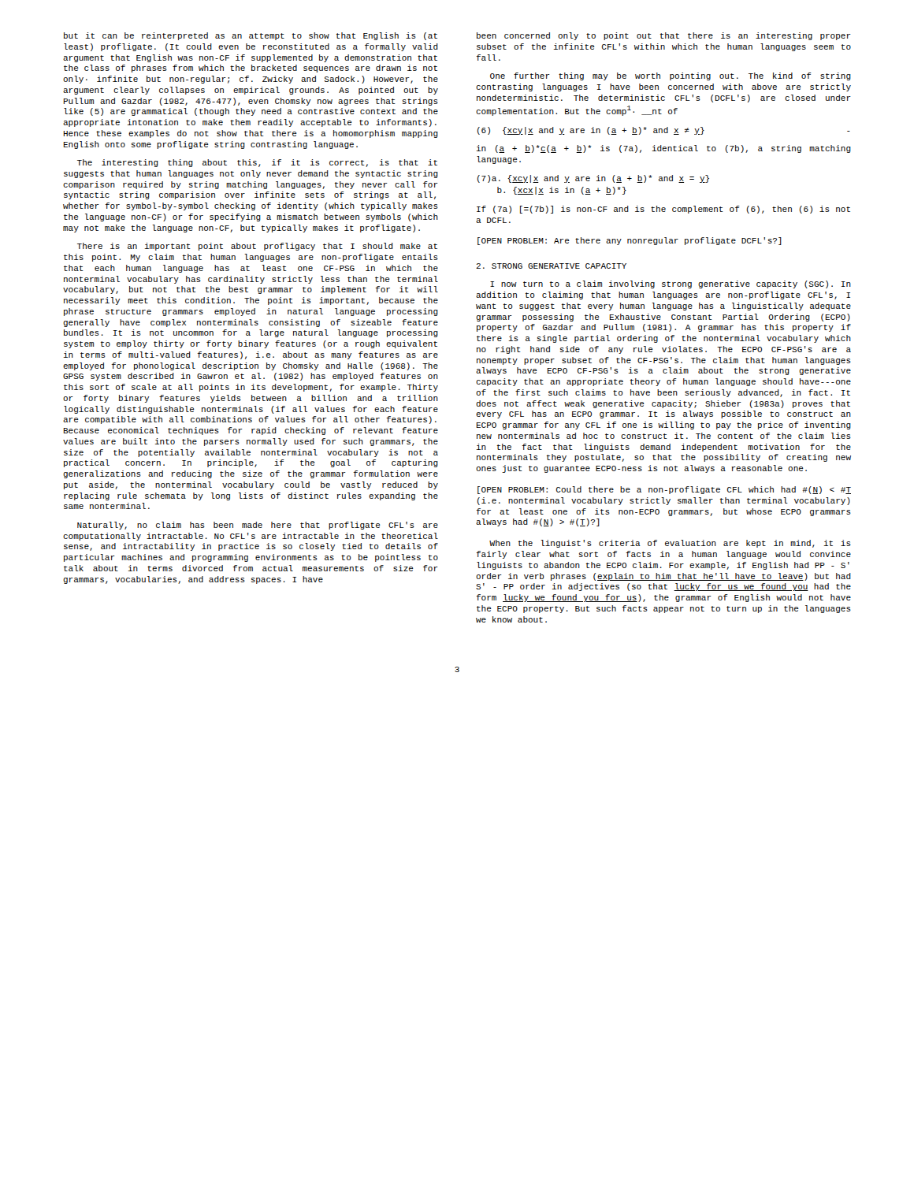but it can be reinterpreted as an attempt to show that English is (at least) profligate. (It could even be reconstituted as a formally valid argument that English was non-CF if supplemented by a demonstration that the class of phrases from which the bracketed sequences are drawn is not only· infinite but non-regular; cf. Zwicky and Sadock.) However, the argument clearly collapses on empirical grounds. As pointed out by Pullum and Gazdar (1982, 476-477), even Chomsky now agrees that strings like (5) are grammatical (though they need a contrastive context and the appropriate intonation to make them readily acceptable to informants). Hence these examples do not show that there is a homomorphism mapping English onto some profligate string contrasting language.
The interesting thing about this, if it is correct, is that it suggests that human languages not only never demand the syntactic string comparison required by string matching languages, they never call for syntactic string comparision over infinite sets of strings at all, whether for symbol-by-symbol checking of identity (which typically makes the language non-CF) or for specifying a mismatch between symbols (which may not make the language non-CF, but typically makes it profligate).
There is an important point about profligacy that I should make at this point. My claim that human languages are non-profligate entails that each human language has at least one CF-PSG in which the nonterminal vocabulary has cardinality strictly less than the terminal vocabulary, but not that the best grammar to implement for it will necessarily meet this condition. The point is important, because the phrase structure grammars employed in natural language processing generally have complex nonterminals consisting of sizeable feature bundles. It is not uncommon for a large natural language processing system to employ thirty or forty binary features (or a rough equivalent in terms of multi-valued features), i.e. about as many features as are employed for phonological description by Chomsky and Halle (1968). The GPSG system described in Gawron et al. (1982) has employed features on this sort of scale at all points in its development, for example. Thirty or forty binary features yields between a billion and a trillion logically distinguishable nonterminals (if all values for each feature are compatible with all combinations of values for all other features). Because economical techniques for rapid checking of relevant feature values are built into the parsers normally used for such grammars, the size of the potentially available nonterminal vocabulary is not a practical concern. In principle, if the goal of capturing generalizations and reducing the size of the grammar formulation were put aside, the nonterminal vocabulary could be vastly reduced by replacing rule schemata by long lists of distinct rules expanding the same nonterminal.
Naturally, no claim has been made here that profligate CFL's are computationally intractable. No CFL's are intractable in the theoretical sense, and intractability in practice is so closely tied to details of particular machines and programming environments as to be pointless to talk about in terms divorced from actual measurements of size for grammars, vocabularies, and address spaces. I have
been concerned only to point out that there is an interesting proper subset of the infinite CFL's within which the human languages seem to fall.
One further thing may be worth pointing out. The kind of string contrasting languages I have been concerned with above are strictly nondeterministic. The deterministic CFL's (DCFL's) are closed under complementation. But the comp1· __nt of
(6) {xcy|x and y are in (a + b)* and x ≠ y}-
in (a + b)*c(a + b)* is (7a), identical to (7b), a string matching language.
(7)a. {xcy|x and y are in (a + b)* and x = y}
b. {xcx|x is in (a + b)*}
If (7a) [=(7b)] is non-CF and is the complement of (6), then (6) is not a DCFL.
[OPEN PROBLEM: Are there any nonregular profligate DCFL's?]
2. STRONG GENERATIVE CAPACITY
I now turn to a claim involving strong generative capacity (SGC). In addition to claiming that human languages are non-profligate CFL's, I want to suggest that every human language has a linguistically adequate grammar possessing the Exhaustive Constant Partial Ordering (ECPO) property of Gazdar and Pullum (1981). A grammar has this property if there is a single partial ordering of the nonterminal vocabulary which no right hand side of any rule violates. The ECPO CF-PSG's are a nonempty proper subset of the CF-PSG's. The claim that human languages always have ECPO CF-PSG's is a claim about the strong generative capacity that an appropriate theory of human language should have---one of the first such claims to have been seriously advanced, in fact. It does not affect weak generative capacity; Shieber (1983a) proves that every CFL has an ECPO grammar. It is always possible to construct an ECPO grammar for any CFL if one is willing to pay the price of inventing new nonterminals ad hoc to construct it. The content of the claim lies in the fact that linguists demand independent motivation for the nonterminals they postulate, so that the possibility of creating new ones just to guarantee ECPO-ness is not always a reasonable one.
[OPEN PROBLEM: Could there be a non-profligate CFL which had #(N) < #T (i.e. nonterminal vocabulary strictly smaller than terminal vocabulary) for at least one of its non-ECPO grammars, but whose ECPO grammars always had #(N) > #(T)?]
When the linguist's criteria of evaluation are kept in mind, it is fairly clear what sort of facts in a human language would convince linguists to abandon the ECPO claim. For example, if English had PP - S' order in verb phrases (explain to him that he'll have to leave) but had S' - PP order in adjectives (so that lucky for us we found you had the form lucky we found you for us), the grammar of English would not have the ECPO property. But such facts appear not to turn up in the languages we know about.
3